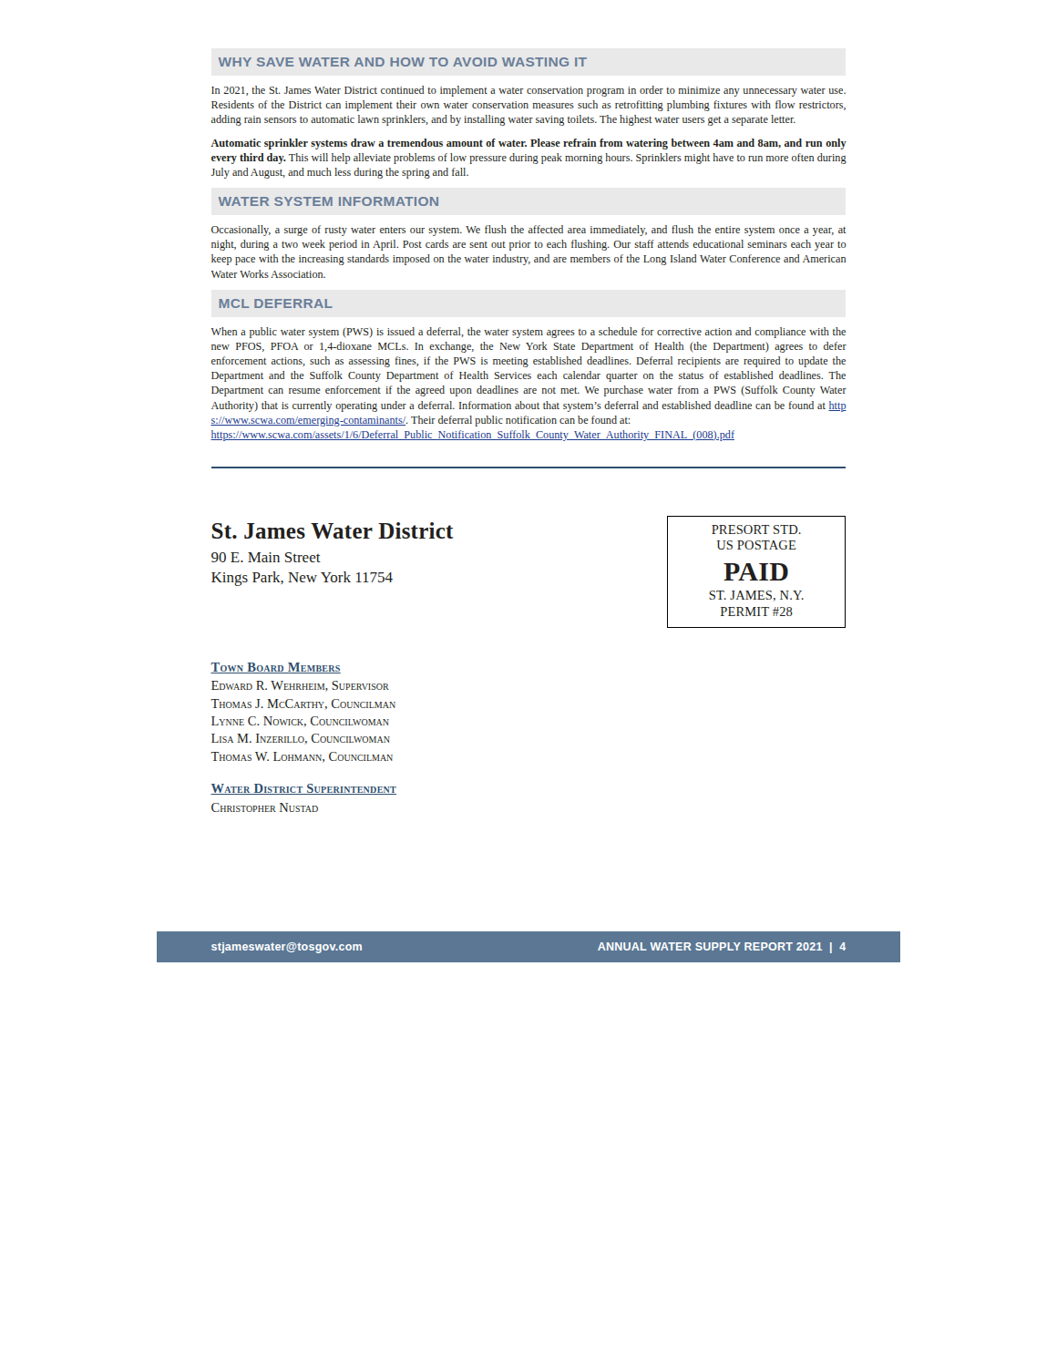Why Save Water and How to Avoid Wasting It
In 2021, the St. James Water District continued to implement a water conservation program in order to minimize any unnecessary water use. Residents of the District can implement their own water conservation measures such as retrofitting plumbing fixtures with flow restrictors, adding rain sensors to automatic lawn sprinklers, and by installing water saving toilets. The highest water users get a separate letter.
Automatic sprinkler systems draw a tremendous amount of water. Please refrain from watering between 4am and 8am, and run only every third day. This will help alleviate problems of low pressure during peak morning hours. Sprinklers might have to run more often during July and August, and much less during the spring and fall.
Water System Information
Occasionally, a surge of rusty water enters our system. We flush the affected area immediately, and flush the entire system once a year, at night, during a two week period in April. Post cards are sent out prior to each flushing. Our staff attends educational seminars each year to keep pace with the increasing standards imposed on the water industry, and are members of the Long Island Water Conference and American Water Works Association.
MCL Deferral
When a public water system (PWS) is issued a deferral, the water system agrees to a schedule for corrective action and compliance with the new PFOS, PFOA or 1,4-dioxane MCLs. In exchange, the New York State Department of Health (the Department) agrees to defer enforcement actions, such as assessing fines, if the PWS is meeting established deadlines. Deferral recipients are required to update the Department and the Suffolk County Department of Health Services each calendar quarter on the status of established deadlines. The Department can resume enforcement if the agreed upon deadlines are not met. We purchase water from a PWS (Suffolk County Water Authority) that is currently operating under a deferral. Information about that system’s deferral and established deadline can be found at https://www.scwa.com/emerging-contaminants/. Their deferral public notification can be found at:
https://www.scwa.com/assets/1/6/Deferral_Public_Notification_Suffolk_County_Water_Authority_FINAL_(008).pdf
St. James Water District
90 E. Main Street
Kings Park, New York 11754
PRESORT STD.
US POSTAGE
PAID
ST. JAMES, N.Y.
PERMIT #28
Town Board Members
Edward R. Wehrheim, Supervisor
Thomas J. McCarthy, Councilman
Lynne C. Nowick, Councilwoman
Lisa M. Inzerillo, Councilwoman
Thomas W. Lohmann, Councilman
Water District Superintendent
Christopher Nustad
stjameswater@tosgov.com
ANNUAL WATER SUPPLY REPORT 2021 | 4